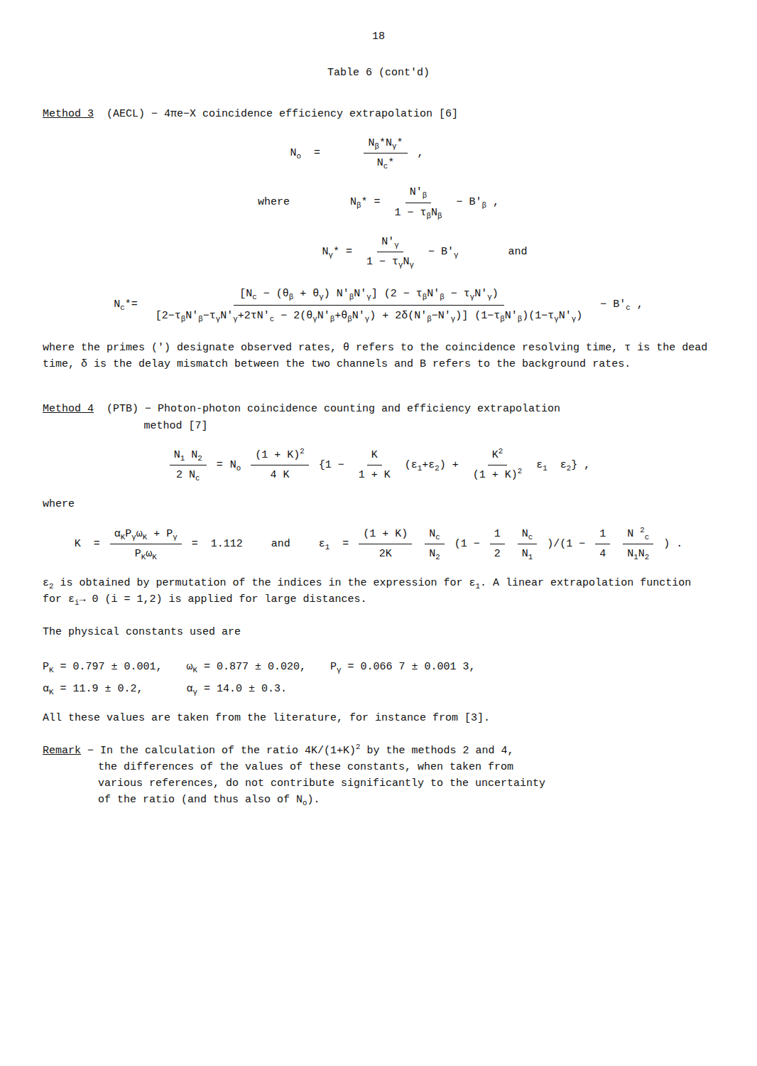18
Table 6 (cont'd)
Method 3 (AECL) − 4πe−X coincidence efficiency extrapolation [6]
No = Nβ*Nγ* Nc* ,
where Nβ* = N'β 1 − τβNβ − B'β ,
Nγ* = N'γ 1 − τγNγ − B'γ and
Nc*= [Nc − (θβ + θγ) N'βN'γ] (2 − τβN'β − τγN'γ) [2−τβN'β−τγN'γ+2τN'c − 2(θγN'β+θβN'γ) + 2δ(N'β−N'γ)] (1−τβN'β)(1−τγN'γ) − B'c ,
where the primes (') designate observed rates, θ refers to the coincidence resolving time, τ is the dead time, δ is the delay mismatch between the two channels and B refers to the background rates.
Method 4 (PTB) − Photon-photon coincidence counting and efficiency extrapolation
method [7]
N1 N2 2 Nc = No (1 + K)2 4 K {1 − K 1 + K (ε1+ε2) + K2 (1 + K)2 ε1 ε2} ,
where
K = αKPγωK + Pγ PKωK = 1.112 and ε1 = (1 + K) 2K Nc N2 (1 − 1 2 Nc N1 )/(1 − 1 4 N 2c N1N2 ) .
ε2 is obtained by permutation of the indices in the expression for ε1. A linear extrapolation function for εi→ 0 (i = 1,2) is applied for large distances.
The physical constants used are
| P K = 0.797 ± 0.001, | ω K = 0.877 ± 0.020, | P γ = 0.066 7 ± 0.001 3, |
| α K = 11.9 ± 0.2, | α γ = 14.0 ± 0.3. | |
All these values are taken from the literature, for instance from [3].
Remark − In the calculation of the ratio 4K/(1+K)2 by the methods 2 and 4, the differences of the values of these constants, when taken from various references, do not contribute significantly to the uncertainty of the ratio (and thus also of No).